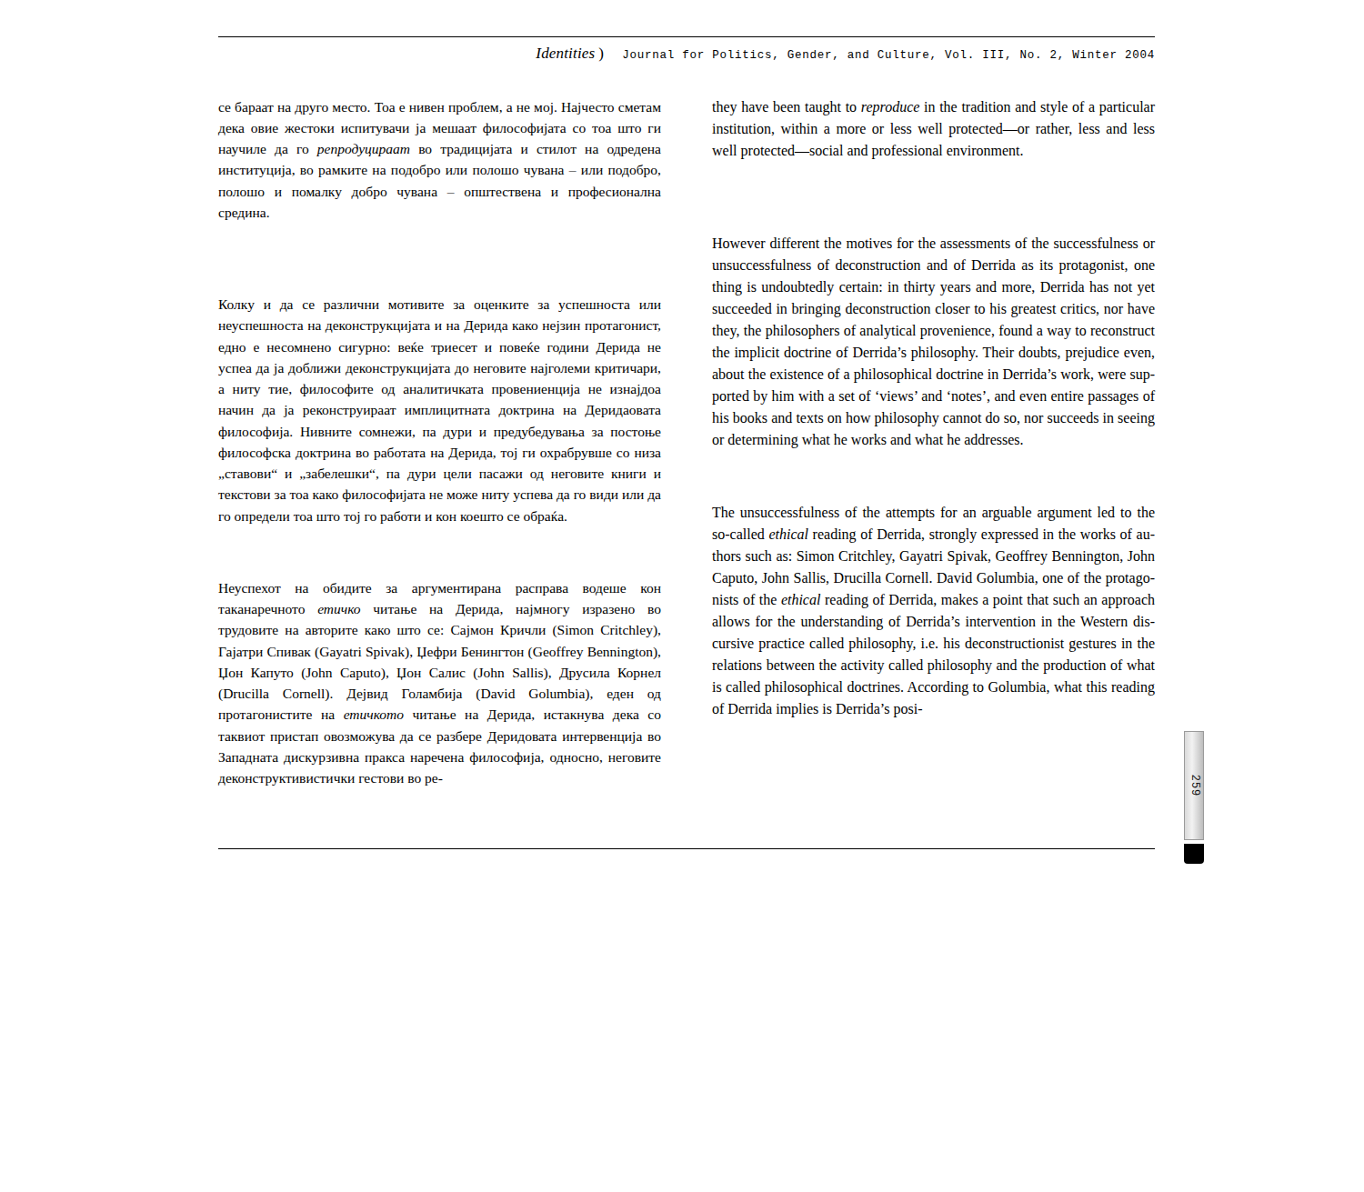Identities Journal for Politics, Gender, and Culture, Vol. III, No. 2, Winter 2004
се бараат на друго место. Тоа е нивен проблем, а не мој. Најчесто сметам дека овие жестоки испитувачи ја мешаат философијата со тоа што ги научиле да го репродуцираат во традицијата и стилот на одредена институција, во рамките на подобро или полошо чувана – или подобро, полошо и помалку добро чувана – општествена и професионална средина.
Колку и да се различни мотивите за оценките за успешноста или неуспешноста на деконструкцијата и на Дерида како нејзин протагонист, едно е несомнено сигурно: веќе триесет и повеќе години Дерида не успеа да ја доближи деконструкцијата до неговите најголеми критичари, а ниту тие, философите од аналитичката провениенција не изнајдоа начин да ја реконструираат имплицитната доктрина на Деридаовата философија. Нивните сомнежи, па дури и предубедувања за постоње философска доктрина во работата на Дерида, тој ги охрабрувше со низа „ставови“ и „забелешки“, па дури цели пасажи од неговите книги и текстови за тоа како философијата не може ниту успева да го види или да го определи тоа што тој го работи и кон коешто се обраќа.
Неуспехот на обидите за аргументирана расправа водеше кон таканаречното етичко читање на Дерида, најмногу изразено во трудовите на авторите како што се: Сајмон Кричли (Simon Critchley), Гајатри Спивак (Gayatri Spivak), Џефри Бенингтон (Geoffrey Bennington), Џон Капуто (John Caputo), Џон Салис (John Sallis), Друсила Корнел (Drucilla Cornell). Дејвид Голамбија (David Golumbia), еден од протагонистите на етичкото читање на Дерида, истакнува дека со таквиот пристап овозможува да се разбере Деридовата интервенција во Западната дискурзивна пракса наречена философија, односно, неговите деконструктивистички гестови во ре-
they have been taught to reproduce in the tradition and style of a particular institution, within a more or less well protected—or rather, less and less well protected—social and professional environment.
However different the motives for the assessments of the successfulness or unsuccessfulness of deconstruction and of Derrida as its protagonist, one thing is undoubtedly certain: in thirty years and more, Derrida has not yet succeeded in bringing deconstruction closer to his greatest critics, nor have they, the philosophers of analytical provenience, found a way to reconstruct the implicit doctrine of Derrida’s philosophy. Their doubts, prejudice even, about the existence of a philosophical doctrine in Derrida’s work, were supported by him with a set of ‘views’ and ‘notes’, and even entire passages of his books and texts on how philosophy cannot do so, nor succeeds in seeing or determining what he works and what he addresses.
The unsuccessfulness of the attempts for an arguable argument led to the so-called ethical reading of Derrida, strongly expressed in the works of authors such as: Simon Critchley, Gayatri Spivak, Geoffrey Bennington, John Caputo, John Sallis, Drucilla Cornell. David Golumbia, one of the protagonists of the ethical reading of Derrida, makes a point that such an approach allows for the understanding of Derrida’s intervention in the Western discursive practice called philosophy, i.e. his deconstructionist gestures in the relations between the activity called philosophy and the production of what is called philosophical doctrines. According to Golumbia, what this reading of Derrida implies is Derrida’s posi-
259